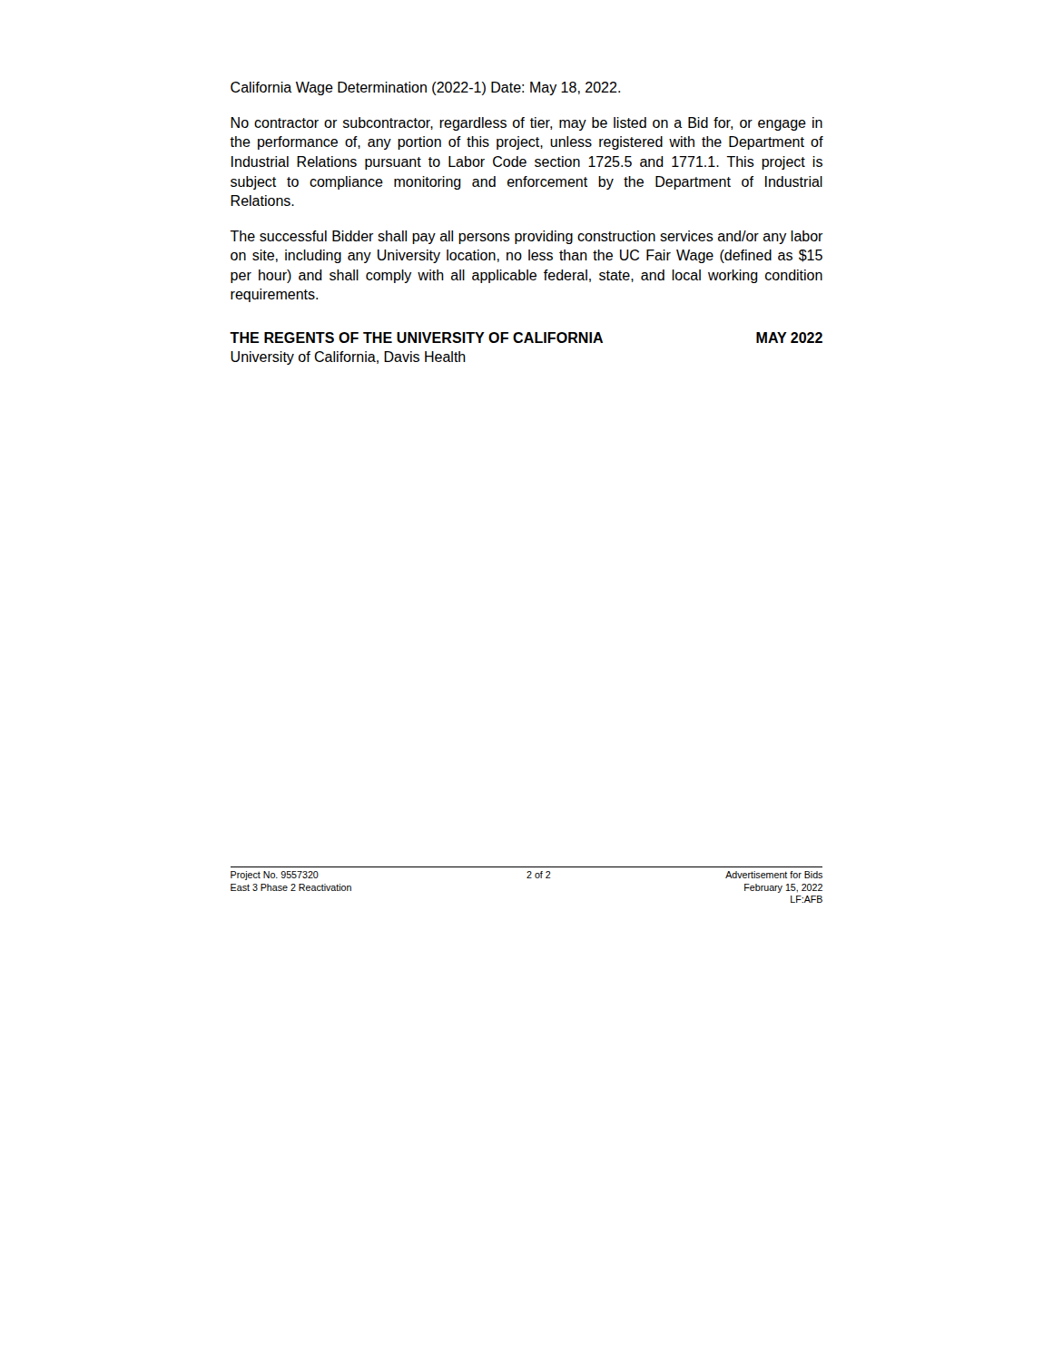California Wage Determination (2022-1) Date: May 18, 2022.
No contractor or subcontractor, regardless of tier, may be listed on a Bid for, or engage in the performance of, any portion of this project, unless registered with the Department of Industrial Relations pursuant to Labor Code section 1725.5 and 1771.1. This project is subject to compliance monitoring and enforcement by the Department of Industrial Relations.
The successful Bidder shall pay all persons providing construction services and/or any labor on site, including any University location, no less than the UC Fair Wage (defined as $15 per hour) and shall comply with all applicable federal, state, and local working condition requirements.
THE REGENTS OF THE UNIVERSITY OF CALIFORNIA MAY 2022
University of California, Davis Health
Project No. 9557320
East 3 Phase 2 Reactivation
2 of 2
Advertisement for Bids
February 15, 2022
LF:AFB